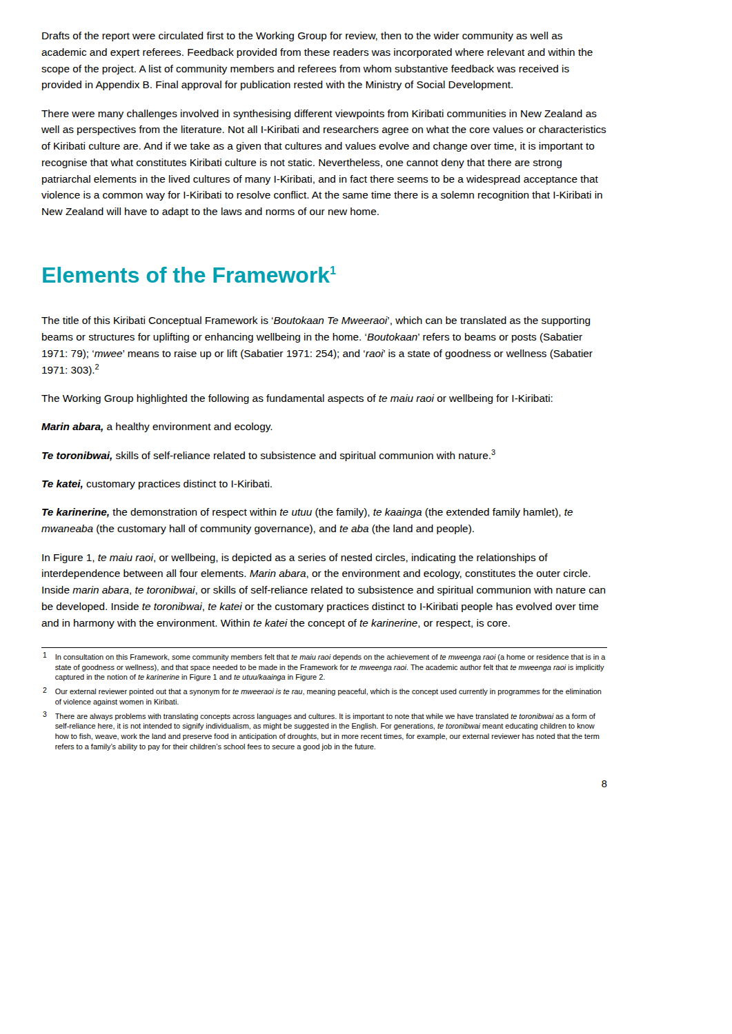Drafts of the report were circulated first to the Working Group for review, then to the wider community as well as academic and expert referees. Feedback provided from these readers was incorporated where relevant and within the scope of the project. A list of community members and referees from whom substantive feedback was received is provided in Appendix B. Final approval for publication rested with the Ministry of Social Development.
There were many challenges involved in synthesising different viewpoints from Kiribati communities in New Zealand as well as perspectives from the literature. Not all I-Kiribati and researchers agree on what the core values or characteristics of Kiribati culture are. And if we take as a given that cultures and values evolve and change over time, it is important to recognise that what constitutes Kiribati culture is not static. Nevertheless, one cannot deny that there are strong patriarchal elements in the lived cultures of many I-Kiribati, and in fact there seems to be a widespread acceptance that violence is a common way for I-Kiribati to resolve conflict. At the same time there is a solemn recognition that I-Kiribati in New Zealand will have to adapt to the laws and norms of our new home.
Elements of the Framework1
The title of this Kiribati Conceptual Framework is ‘Boutokaan Te Mweeraoi’, which can be translated as the supporting beams or structures for uplifting or enhancing wellbeing in the home. ‘Boutokaan’ refers to beams or posts (Sabatier 1971: 79); ‘mwee’ means to raise up or lift (Sabatier 1971: 254); and ‘raoi’ is a state of goodness or wellness (Sabatier 1971: 303).2
The Working Group highlighted the following as fundamental aspects of te maiu raoi or wellbeing for I-Kiribati:
Marin abara, a healthy environment and ecology.
Te toronibwai, skills of self-reliance related to subsistence and spiritual communion with nature.3
Te katei, customary practices distinct to I-Kiribati.
Te karinerine, the demonstration of respect within te utuu (the family), te kaainga (the extended family hamlet), te mwaneaba (the customary hall of community governance), and te aba (the land and people).
In Figure 1, te maiu raoi, or wellbeing, is depicted as a series of nested circles, indicating the relationships of interdependence between all four elements. Marin abara, or the environment and ecology, constitutes the outer circle. Inside marin abara, te toronibwai, or skills of self-reliance related to subsistence and spiritual communion with nature can be developed. Inside te toronibwai, te katei or the customary practices distinct to I-Kiribati people has evolved over time and in harmony with the environment. Within te katei the concept of te karinerine, or respect, is core.
In consultation on this Framework, some community members felt that te maiu raoi depends on the achievement of te mweenga raoi (a home or residence that is in a state of goodness or wellness), and that space needed to be made in the Framework for te mweenga raoi. The academic author felt that te mweenga raoi is implicitly captured in the notion of te karinerine in Figure 1 and te utuu/kaainga in Figure 2.
Our external reviewer pointed out that a synonym for te mweeraoi is te rau, meaning peaceful, which is the concept used currently in programmes for the elimination of violence against women in Kiribati.
There are always problems with translating concepts across languages and cultures. It is important to note that while we have translated te toronibwai as a form of self-reliance here, it is not intended to signify individualism, as might be suggested in the English. For generations, te toronibwai meant educating children to know how to fish, weave, work the land and preserve food in anticipation of droughts, but in more recent times, for example, our external reviewer has noted that the term refers to a family’s ability to pay for their children’s school fees to secure a good job in the future.
8